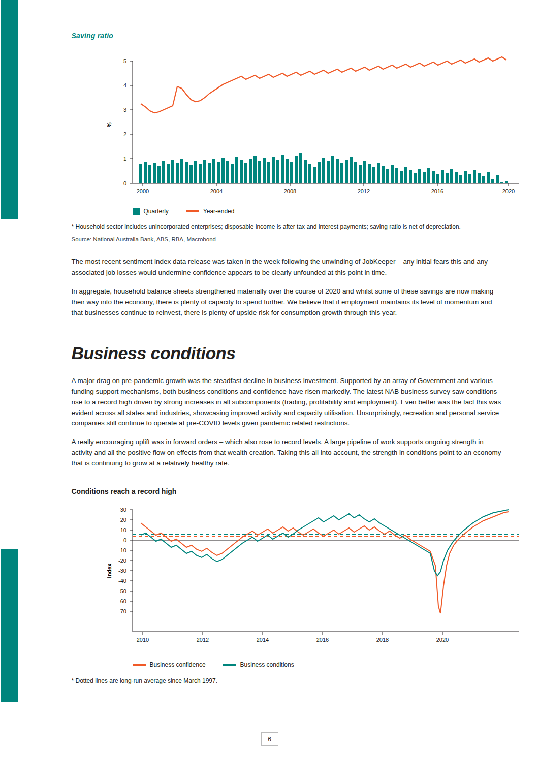Saving ratio
0 1 2 3 4 5 % 2000 2004 2008 2012 2016 2020
Quarterly Year-ended
* Household sector includes unincorporated enterprises; disposable income is after tax and interest payments; saving ratio is net of depreciation.
Source: National Australia Bank, ABS, RBA, Macrobond
The most recent sentiment index data release was taken in the week following the unwinding of JobKeeper – any initial fears this and any associated job losses would undermine confidence appears to be clearly unfounded at this point in time.
In aggregate, household balance sheets strengthened materially over the course of 2020 and whilst some of these savings are now making their way into the economy, there is plenty of capacity to spend further. We believe that if employment maintains its level of momentum and that businesses continue to reinvest, there is plenty of upside risk for consumption growth through this year.
Business conditions
A major drag on pre-pandemic growth was the steadfast decline in business investment. Supported by an array of Government and various funding support mechanisms, both business conditions and confidence have risen markedly. The latest NAB business survey saw conditions rise to a record high driven by strong increases in all subcomponents (trading, profitability and employment). Even better was the fact this was evident across all states and industries, showcasing improved activity and capacity utilisation. Unsurprisingly, recreation and personal service companies still continue to operate at pre-COVID levels given pandemic related restrictions.
A really encouraging uplift was in forward orders – which also rose to record levels. A large pipeline of work supports ongoing strength in activity and all the positive flow on effects from that wealth creation. Taking this all into account, the strength in conditions point to an economy that is continuing to grow at a relatively healthy rate.
Conditions reach a record high
30 20 10 0 -10 -20 -30 -40 -50 -60 -70 Index 2010 2012 2014 2016 2018 2020
Business confidence Business conditions
* Dotted lines are long-run average since March 1997.
6